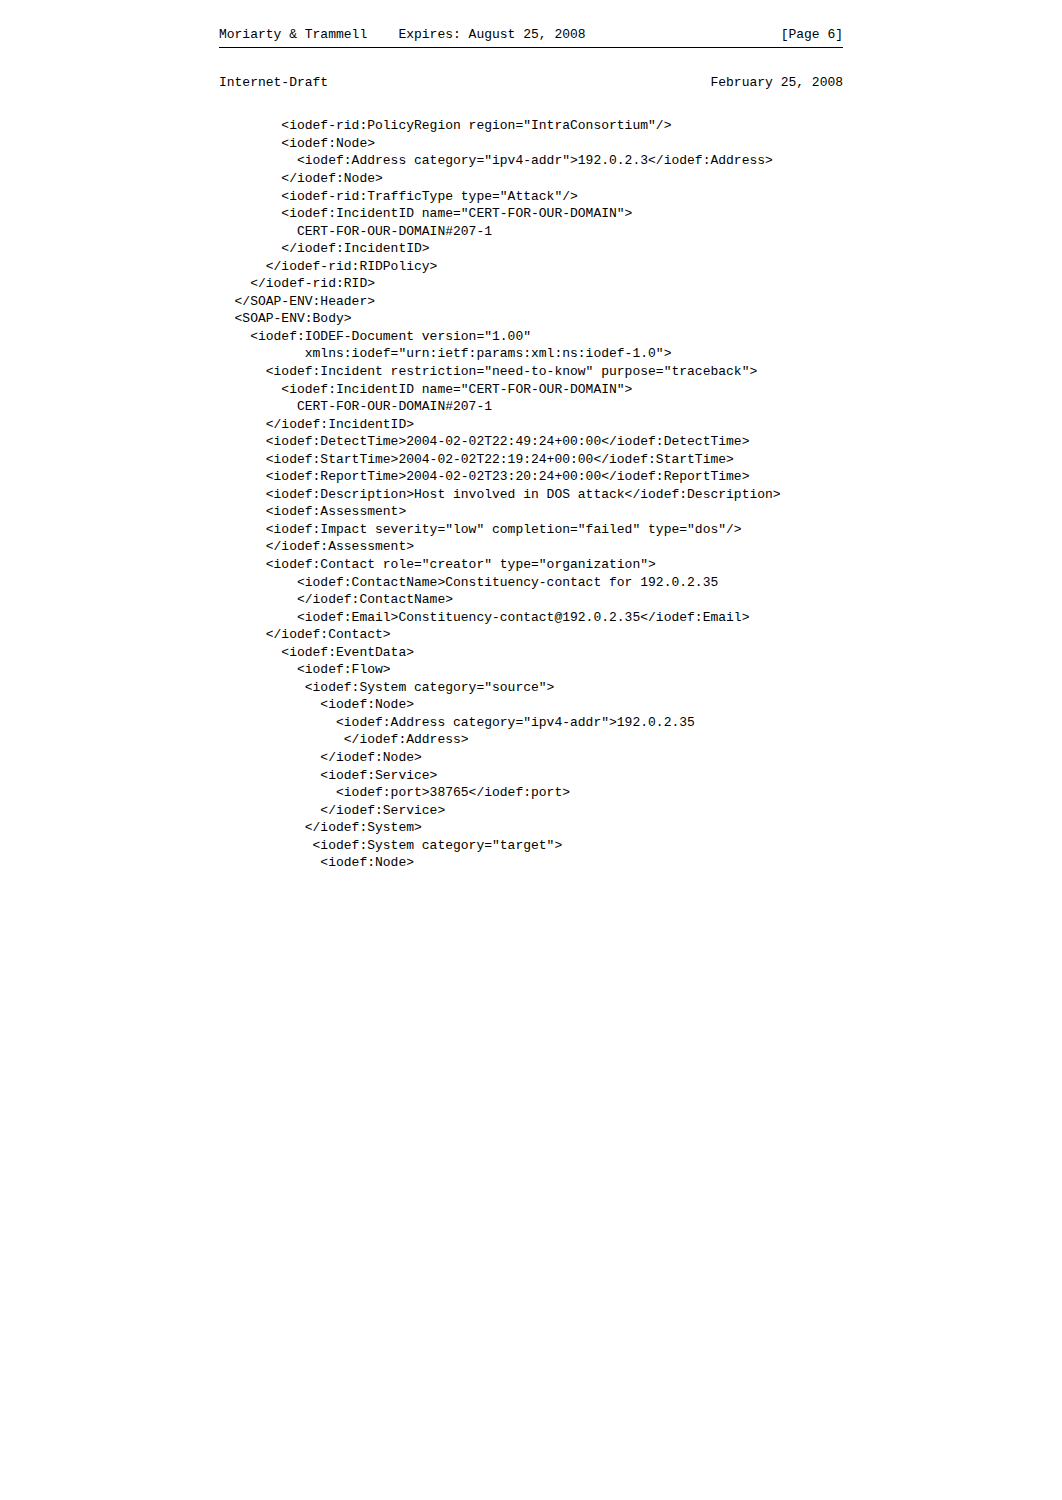Moriarty & Trammell Expires: August 25, 2008 [Page 6]
Internet-Draft February 25, 2008
        <iodef-rid:PolicyRegion region="IntraConsortium"/>
        <iodef:Node>
          <iodef:Address category="ipv4-addr">192.0.2.3</iodef:Address>
        </iodef:Node>
        <iodef-rid:TrafficType type="Attack"/>
        <iodef:IncidentID name="CERT-FOR-OUR-DOMAIN">
          CERT-FOR-OUR-DOMAIN#207-1
        </iodef:IncidentID>
      </iodef-rid:RIDPolicy>
    </iodef-rid:RID>
  </SOAP-ENV:Header>
  <SOAP-ENV:Body>
    <iodef:IODEF-Document version="1.00"
           xmlns:iodef="urn:ietf:params:xml:ns:iodef-1.0">
      <iodef:Incident restriction="need-to-know" purpose="traceback">
        <iodef:IncidentID name="CERT-FOR-OUR-DOMAIN">
          CERT-FOR-OUR-DOMAIN#207-1
      </iodef:IncidentID>
      <iodef:DetectTime>2004-02-02T22:49:24+00:00</iodef:DetectTime>
      <iodef:StartTime>2004-02-02T22:19:24+00:00</iodef:StartTime>
      <iodef:ReportTime>2004-02-02T23:20:24+00:00</iodef:ReportTime>
      <iodef:Description>Host involved in DOS attack</iodef:Description>
      <iodef:Assessment>
      <iodef:Impact severity="low" completion="failed" type="dos"/>
      </iodef:Assessment>
      <iodef:Contact role="creator" type="organization">
          <iodef:ContactName>Constituency-contact for 192.0.2.35
          </iodef:ContactName>
          <iodef:Email>Constituency-contact@192.0.2.35</iodef:Email>
      </iodef:Contact>
        <iodef:EventData>
          <iodef:Flow>
           <iodef:System category="source">
             <iodef:Node>
               <iodef:Address category="ipv4-addr">192.0.2.35
                </iodef:Address>
             </iodef:Node>
             <iodef:Service>
               <iodef:port>38765</iodef:port>
             </iodef:Service>
           </iodef:System>
            <iodef:System category="target">
             <iodef:Node>